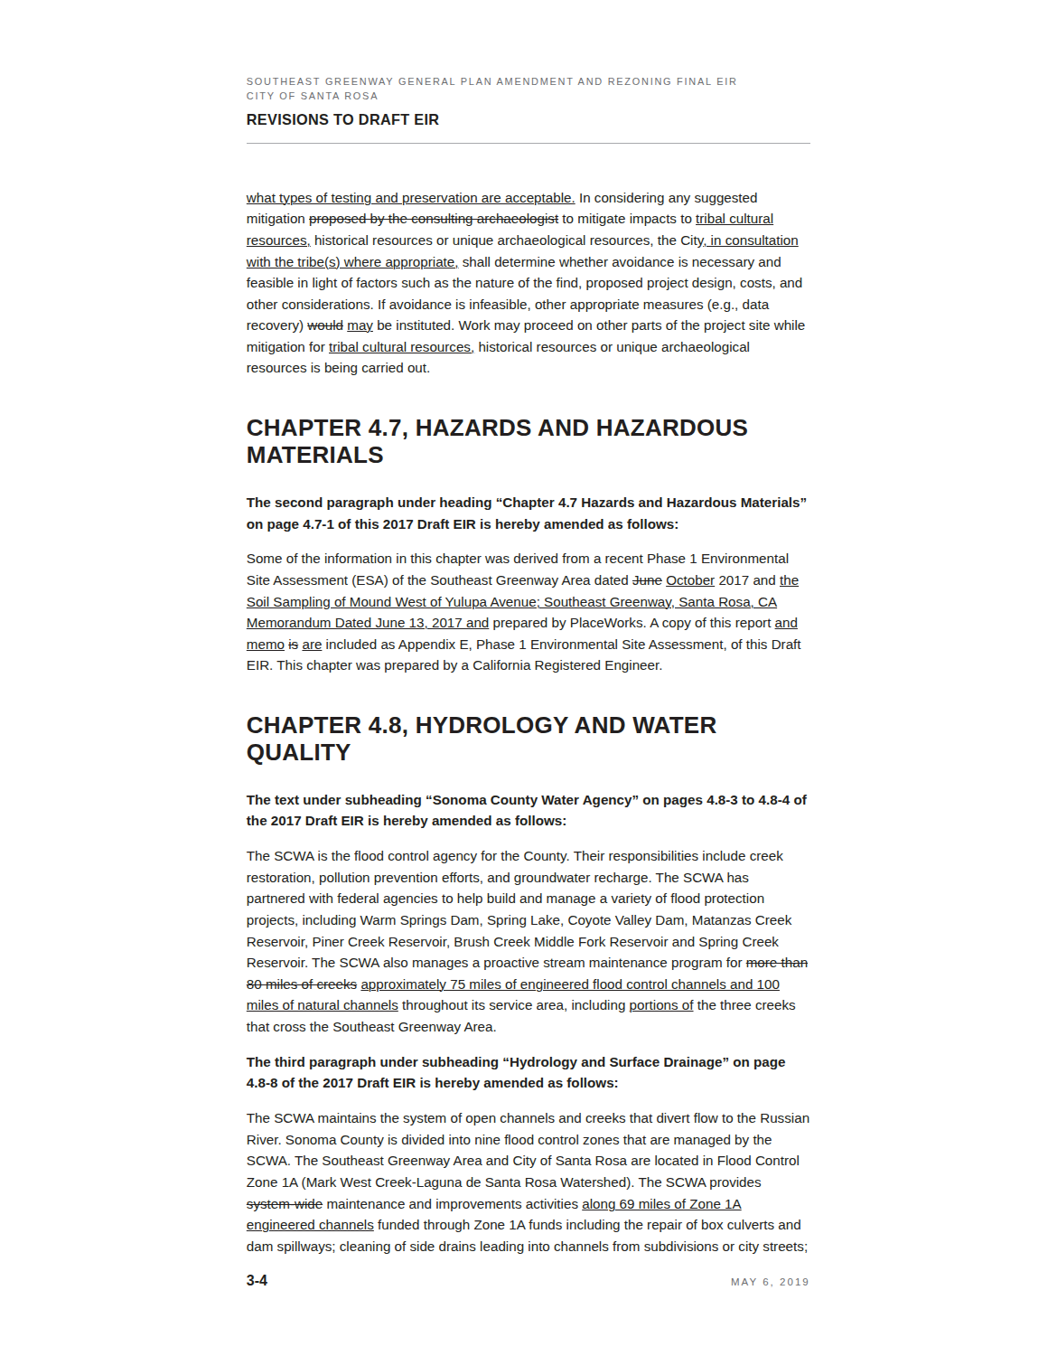SOUTHEAST GREENWAY GENERAL PLAN AMENDMENT AND REZONING FINAL EIR CITY OF SANTA ROSA
REVISIONS TO DRAFT EIR
what types of testing and preservation are acceptable. In considering any suggested mitigation proposed by the consulting archaeologist to mitigate impacts to tribal cultural resources, historical resources or unique archaeological resources, the City, in consultation with the tribe(s) where appropriate, shall determine whether avoidance is necessary and feasible in light of factors such as the nature of the find, proposed project design, costs, and other considerations. If avoidance is infeasible, other appropriate measures (e.g., data recovery) would may be instituted. Work may proceed on other parts of the project site while mitigation for tribal cultural resources, historical resources or unique archaeological resources is being carried out.
CHAPTER 4.7, HAZARDS AND HAZARDOUS MATERIALS
The second paragraph under heading “Chapter 4.7 Hazards and Hazardous Materials” on page 4.7-1 of this 2017 Draft EIR is hereby amended as follows:
Some of the information in this chapter was derived from a recent Phase 1 Environmental Site Assessment (ESA) of the Southeast Greenway Area dated June October 2017 and the Soil Sampling of Mound West of Yulupa Avenue; Southeast Greenway, Santa Rosa, CA Memorandum Dated June 13, 2017 and prepared by PlaceWorks. A copy of this report and memo is are included as Appendix E, Phase 1 Environmental Site Assessment, of this Draft EIR. This chapter was prepared by a California Registered Engineer.
CHAPTER 4.8, HYDROLOGY AND WATER QUALITY
The text under subheading “Sonoma County Water Agency” on pages 4.8-3 to 4.8-4 of the 2017 Draft EIR is hereby amended as follows:
The SCWA is the flood control agency for the County. Their responsibilities include creek restoration, pollution prevention efforts, and groundwater recharge. The SCWA has partnered with federal agencies to help build and manage a variety of flood protection projects, including Warm Springs Dam, Spring Lake, Coyote Valley Dam, Matanzas Creek Reservoir, Piner Creek Reservoir, Brush Creek Middle Fork Reservoir and Spring Creek Reservoir. The SCWA also manages a proactive stream maintenance program for more than 80 miles of creeks approximately 75 miles of engineered flood control channels and 100 miles of natural channels throughout its service area, including portions of the three creeks that cross the Southeast Greenway Area.
The third paragraph under subheading “Hydrology and Surface Drainage” on page 4.8-8 of the 2017 Draft EIR is hereby amended as follows:
The SCWA maintains the system of open channels and creeks that divert flow to the Russian River. Sonoma County is divided into nine flood control zones that are managed by the SCWA. The Southeast Greenway Area and City of Santa Rosa are located in Flood Control Zone 1A (Mark West Creek-Laguna de Santa Rosa Watershed). The SCWA provides system-wide maintenance and improvements activities along 69 miles of Zone 1A engineered channels funded through Zone 1A funds including the repair of box culverts and dam spillways; cleaning of side drains leading into channels from subdivisions or city streets;
3-4 MAY 6, 2019